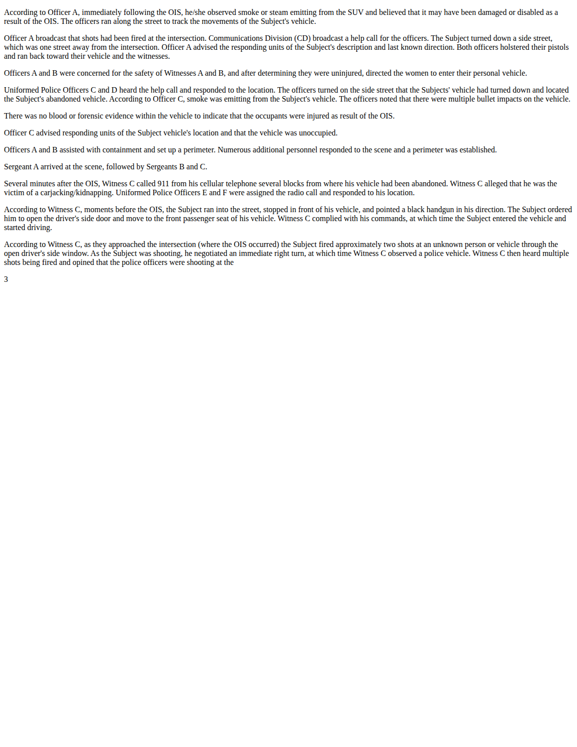According to Officer A, immediately following the OIS, he/she observed smoke or steam emitting from the SUV and believed that it may have been damaged or disabled as a result of the OIS. The officers ran along the street to track the movements of the Subject's vehicle.
Officer A broadcast that shots had been fired at the intersection. Communications Division (CD) broadcast a help call for the officers. The Subject turned down a side street, which was one street away from the intersection. Officer A advised the responding units of the Subject's description and last known direction. Both officers holstered their pistols and ran back toward their vehicle and the witnesses.
Officers A and B were concerned for the safety of Witnesses A and B, and after determining they were uninjured, directed the women to enter their personal vehicle.
Uniformed Police Officers C and D heard the help call and responded to the location. The officers turned on the side street that the Subjects' vehicle had turned down and located the Subject's abandoned vehicle. According to Officer C, smoke was emitting from the Subject's vehicle. The officers noted that there were multiple bullet impacts on the vehicle.
There was no blood or forensic evidence within the vehicle to indicate that the occupants were injured as result of the OIS.
Officer C advised responding units of the Subject vehicle's location and that the vehicle was unoccupied.
Officers A and B assisted with containment and set up a perimeter. Numerous additional personnel responded to the scene and a perimeter was established.
Sergeant A arrived at the scene, followed by Sergeants B and C.
Several minutes after the OIS, Witness C called 911 from his cellular telephone several blocks from where his vehicle had been abandoned. Witness C alleged that he was the victim of a carjacking/kidnapping. Uniformed Police Officers E and F were assigned the radio call and responded to his location.
According to Witness C, moments before the OIS, the Subject ran into the street, stopped in front of his vehicle, and pointed a black handgun in his direction. The Subject ordered him to open the driver's side door and move to the front passenger seat of his vehicle. Witness C complied with his commands, at which time the Subject entered the vehicle and started driving.
According to Witness C, as they approached the intersection (where the OIS occurred) the Subject fired approximately two shots at an unknown person or vehicle through the open driver's side window. As the Subject was shooting, he negotiated an immediate right turn, at which time Witness C observed a police vehicle. Witness C then heard multiple shots being fired and opined that the police officers were shooting at the
3